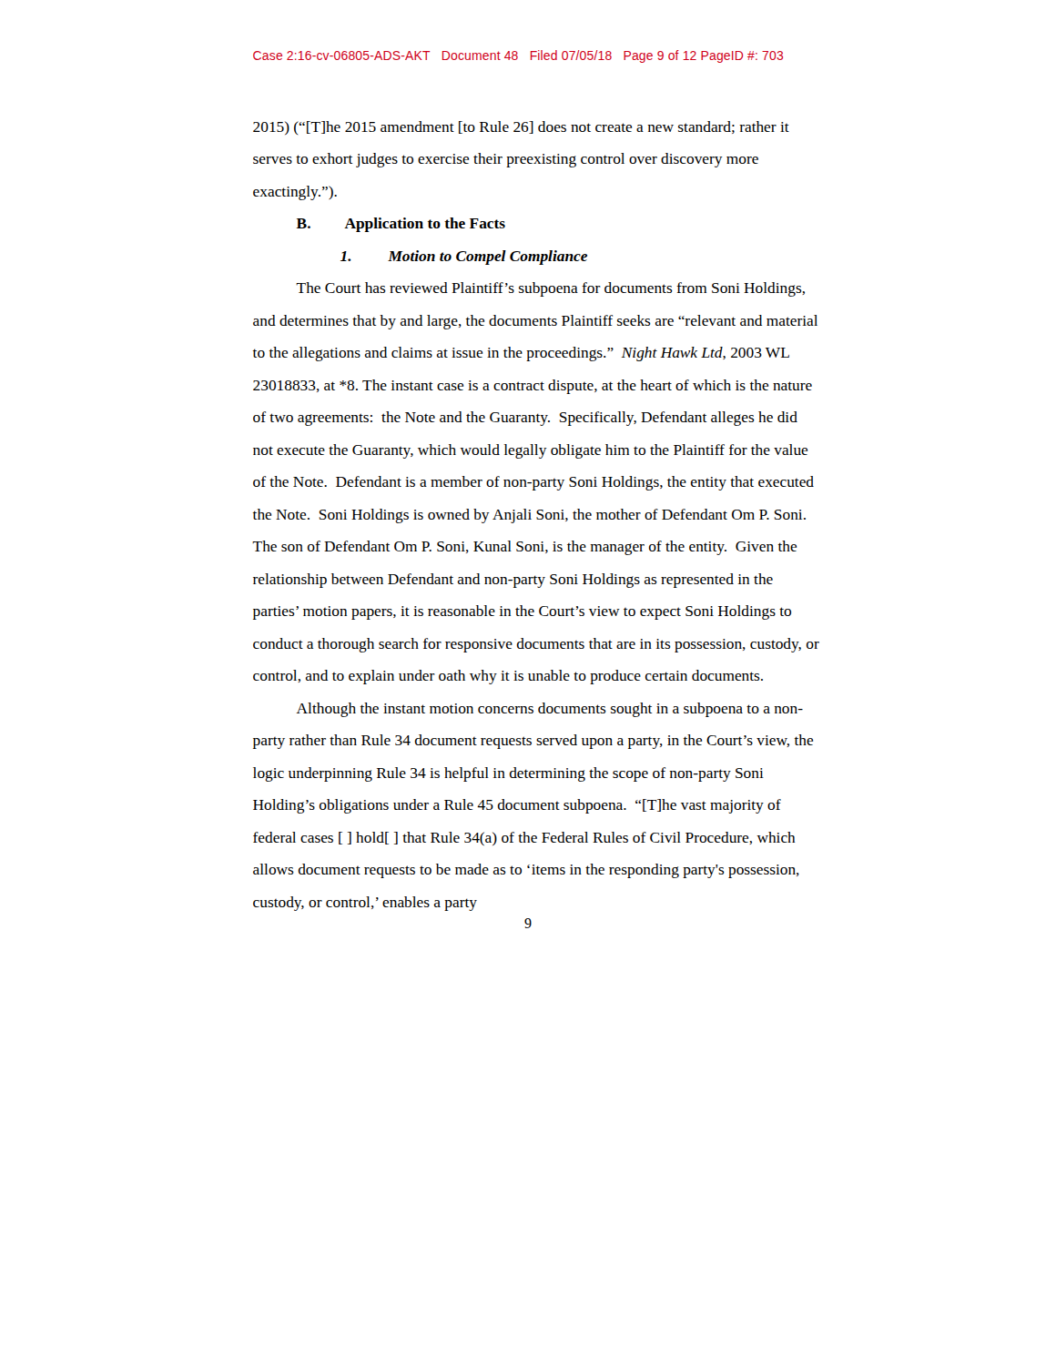Case 2:16-cv-06805-ADS-AKT Document 48 Filed 07/05/18 Page 9 of 12 PageID #: 703
2015) (“[T]he 2015 amendment [to Rule 26] does not create a new standard; rather it serves to exhort judges to exercise their preexisting control over discovery more exactingly.”).
B. Application to the Facts
1. Motion to Compel Compliance
The Court has reviewed Plaintiff’s subpoena for documents from Soni Holdings, and determines that by and large, the documents Plaintiff seeks are “relevant and material to the allegations and claims at issue in the proceedings.” Night Hawk Ltd, 2003 WL 23018833, at *8. The instant case is a contract dispute, at the heart of which is the nature of two agreements: the Note and the Guaranty. Specifically, Defendant alleges he did not execute the Guaranty, which would legally obligate him to the Plaintiff for the value of the Note. Defendant is a member of non-party Soni Holdings, the entity that executed the Note. Soni Holdings is owned by Anjali Soni, the mother of Defendant Om P. Soni. The son of Defendant Om P. Soni, Kunal Soni, is the manager of the entity. Given the relationship between Defendant and non-party Soni Holdings as represented in the parties’ motion papers, it is reasonable in the Court’s view to expect Soni Holdings to conduct a thorough search for responsive documents that are in its possession, custody, or control, and to explain under oath why it is unable to produce certain documents.
Although the instant motion concerns documents sought in a subpoena to a non-party rather than Rule 34 document requests served upon a party, in the Court’s view, the logic underpinning Rule 34 is helpful in determining the scope of non-party Soni Holding’s obligations under a Rule 45 document subpoena. “[T]he vast majority of federal cases [ ] hold[ ] that Rule 34(a) of the Federal Rules of Civil Procedure, which allows document requests to be made as to ‘items in the responding party's possession, custody, or control,’ enables a party
9